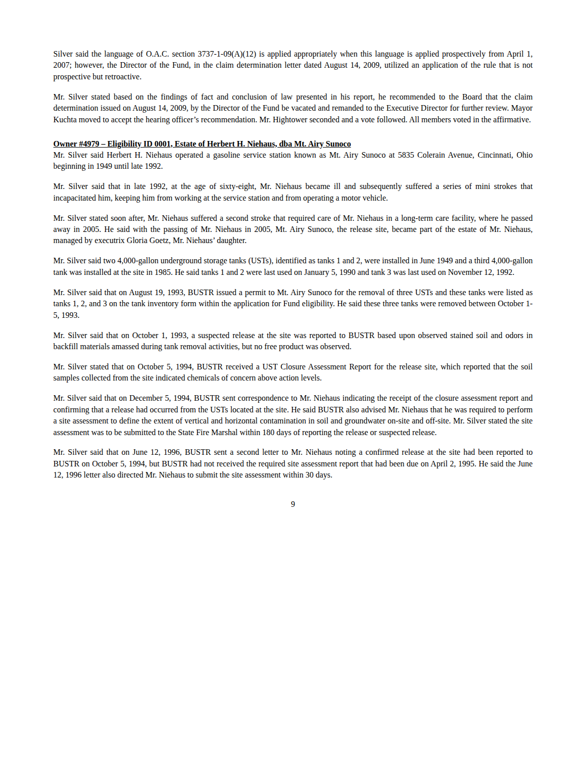Silver said the language of O.A.C. section 3737-1-09(A)(12) is applied appropriately when this language is applied prospectively from April 1, 2007; however, the Director of the Fund, in the claim determination letter dated August 14, 2009, utilized an application of the rule that is not prospective but retroactive.
Mr. Silver stated based on the findings of fact and conclusion of law presented in his report, he recommended to the Board that the claim determination issued on August 14, 2009, by the Director of the Fund be vacated and remanded to the Executive Director for further review. Mayor Kuchta moved to accept the hearing officer’s recommendation. Mr. Hightower seconded and a vote followed. All members voted in the affirmative.
Owner #4979 – Eligibility ID 0001, Estate of Herbert H. Niehaus, dba Mt. Airy Sunoco
Mr. Silver said Herbert H. Niehaus operated a gasoline service station known as Mt. Airy Sunoco at 5835 Colerain Avenue, Cincinnati, Ohio beginning in 1949 until late 1992.
Mr. Silver said that in late 1992, at the age of sixty-eight, Mr. Niehaus became ill and subsequently suffered a series of mini strokes that incapacitated him, keeping him from working at the service station and from operating a motor vehicle.
Mr. Silver stated soon after, Mr. Niehaus suffered a second stroke that required care of Mr. Niehaus in a long-term care facility, where he passed away in 2005. He said with the passing of Mr. Niehaus in 2005, Mt. Airy Sunoco, the release site, became part of the estate of Mr. Niehaus, managed by executrix Gloria Goetz, Mr. Niehaus’ daughter.
Mr. Silver said two 4,000-gallon underground storage tanks (USTs), identified as tanks 1 and 2, were installed in June 1949 and a third 4,000-gallon tank was installed at the site in 1985. He said tanks 1 and 2 were last used on January 5, 1990 and tank 3 was last used on November 12, 1992.
Mr. Silver said that on August 19, 1993, BUSTR issued a permit to Mt. Airy Sunoco for the removal of three USTs and these tanks were listed as tanks 1, 2, and 3 on the tank inventory form within the application for Fund eligibility. He said these three tanks were removed between October 1-5, 1993.
Mr. Silver said that on October 1, 1993, a suspected release at the site was reported to BUSTR based upon observed stained soil and odors in backfill materials amassed during tank removal activities, but no free product was observed.
Mr. Silver stated that on October 5, 1994, BUSTR received a UST Closure Assessment Report for the release site, which reported that the soil samples collected from the site indicated chemicals of concern above action levels.
Mr. Silver said that on December 5, 1994, BUSTR sent correspondence to Mr. Niehaus indicating the receipt of the closure assessment report and confirming that a release had occurred from the USTs located at the site. He said BUSTR also advised Mr. Niehaus that he was required to perform a site assessment to define the extent of vertical and horizontal contamination in soil and groundwater on-site and off-site. Mr. Silver stated the site assessment was to be submitted to the State Fire Marshal within 180 days of reporting the release or suspected release.
Mr. Silver said that on June 12, 1996, BUSTR sent a second letter to Mr. Niehaus noting a confirmed release at the site had been reported to BUSTR on October 5, 1994, but BUSTR had not received the required site assessment report that had been due on April 2, 1995. He said the June 12, 1996 letter also directed Mr. Niehaus to submit the site assessment within 30 days.
9